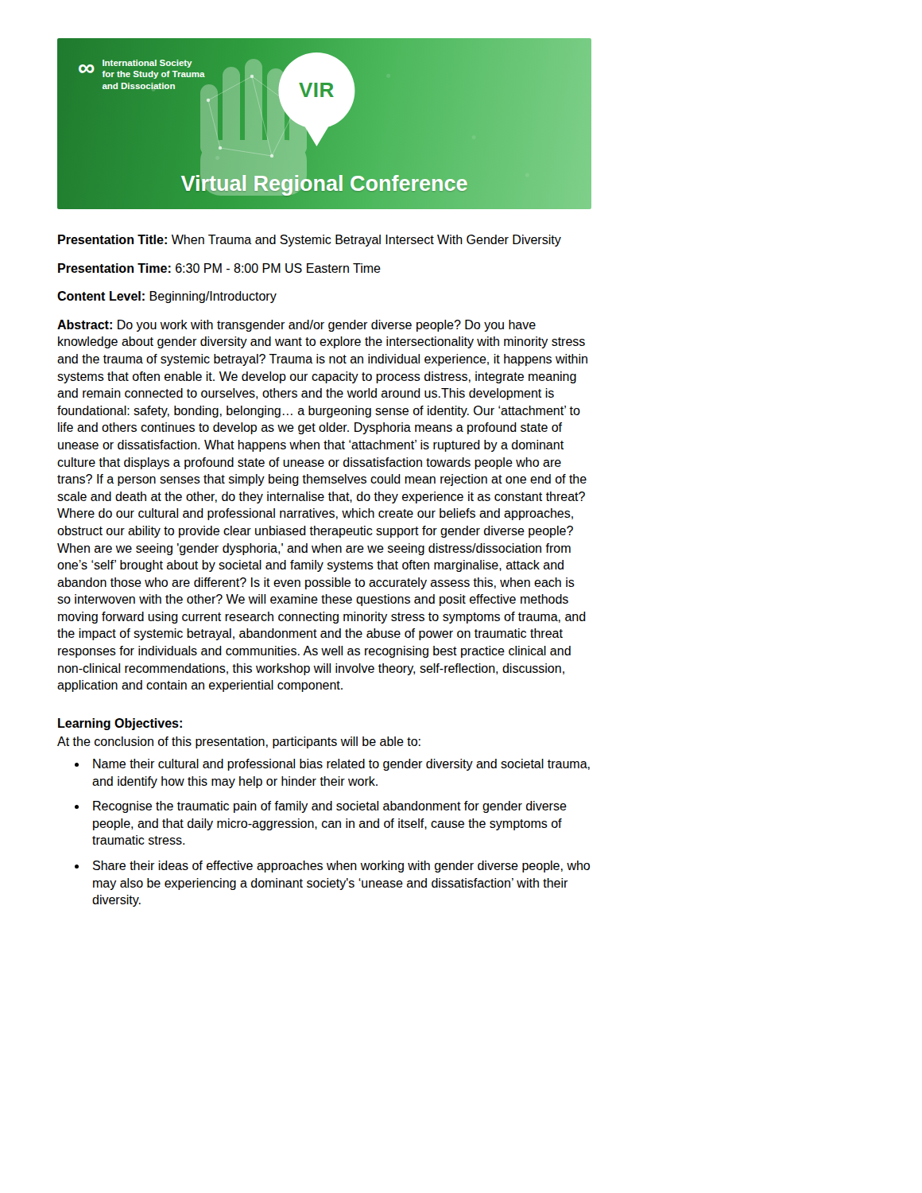∞
International Society
for the Study of Trauma
and Dissociation
VIR
Virtual Regional Conference
Presentation Title: When Trauma and Systemic Betrayal Intersect With Gender Diversity
Presentation Time: 6:30 PM - 8:00 PM US Eastern Time
Content Level: Beginning/Introductory
Abstract: Do you work with transgender and/or gender diverse people? Do you have knowledge about gender diversity and want to explore the intersectionality with minority stress and the trauma of systemic betrayal? Trauma is not an individual experience, it happens within systems that often enable it. We develop our capacity to process distress, integrate meaning and remain connected to ourselves, others and the world around us.This development is foundational: safety, bonding, belonging… a burgeoning sense of identity. Our ‘attachment’ to life and others continues to develop as we get older. Dysphoria means a profound state of unease or dissatisfaction. What happens when that ‘attachment’ is ruptured by a dominant culture that displays a profound state of unease or dissatisfaction towards people who are trans? If a person senses that simply being themselves could mean rejection at one end of the scale and death at the other, do they internalise that, do they experience it as constant threat? Where do our cultural and professional narratives, which create our beliefs and approaches, obstruct our ability to provide clear unbiased therapeutic support for gender diverse people? When are we seeing 'gender dysphoria,' and when are we seeing distress/dissociation from one’s ‘self’ brought about by societal and family systems that often marginalise, attack and abandon those who are different? Is it even possible to accurately assess this, when each is so interwoven with the other? We will examine these questions and posit effective methods moving forward using current research connecting minority stress to symptoms of trauma, and the impact of systemic betrayal, abandonment and the abuse of power on traumatic threat responses for individuals and communities. As well as recognising best practice clinical and non-clinical recommendations, this workshop will involve theory, self-reflection, discussion, application and contain an experiential component.
Learning Objectives:
At the conclusion of this presentation, participants will be able to:
Name their cultural and professional bias related to gender diversity and societal trauma, and identify how this may help or hinder their work.
Recognise the traumatic pain of family and societal abandonment for gender diverse people, and that daily micro-aggression, can in and of itself, cause the symptoms of traumatic stress.
Share their ideas of effective approaches when working with gender diverse people, who may also be experiencing a dominant society's ‘unease and dissatisfaction’ with their diversity.